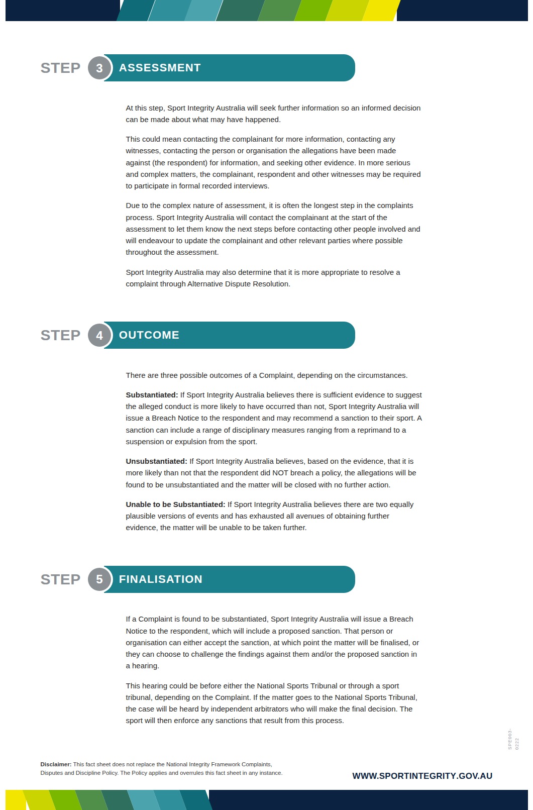Step 3
Assessment
At this step, Sport Integrity Australia will seek further information so an informed decision can be made about what may have happened.
This could mean contacting the complainant for more information, contacting any witnesses, contacting the person or organisation the allegations have been made against (the respondent) for information, and seeking other evidence. In more serious and complex matters, the complainant, respondent and other witnesses may be required to participate in formal recorded interviews.
Due to the complex nature of assessment, it is often the longest step in the complaints process. Sport Integrity Australia will contact the complainant at the start of the assessment to let them know the next steps before contacting other people involved and will endeavour to update the complainant and other relevant parties where possible throughout the assessment.
Sport Integrity Australia may also determine that it is more appropriate to resolve a complaint through Alternative Dispute Resolution.
Step 4
Outcome
There are three possible outcomes of a Complaint, depending on the circumstances.
Substantiated: If Sport Integrity Australia believes there is sufficient evidence to suggest the alleged conduct is more likely to have occurred than not, Sport Integrity Australia will issue a Breach Notice to the respondent and may recommend a sanction to their sport. A sanction can include a range of disciplinary measures ranging from a reprimand to a suspension or expulsion from the sport.
Unsubstantiated: If Sport Integrity Australia believes, based on the evidence, that it is more likely than not that the respondent did NOT breach a policy, the allegations will be found to be unsubstantiated and the matter will be closed with no further action.
Unable to be Substantiated: If Sport Integrity Australia believes there are two equally plausible versions of events and has exhausted all avenues of obtaining further evidence, the matter will be unable to be taken further.
Step 5
Finalisation
If a Complaint is found to be substantiated, Sport Integrity Australia will issue a Breach Notice to the respondent, which will include a proposed sanction. That person or organisation can either accept the sanction, at which point the matter will be finalised, or they can choose to challenge the findings against them and/or the proposed sanction in a hearing.
This hearing could be before either the National Sports Tribunal or through a sport tribunal, depending on the Complaint. If the matter goes to the National Sports Tribunal, the case will be heard by independent arbitrators who will make the final decision. The sport will then enforce any sanctions that result from this process.
SPE003-0222
Disclaimer: This fact sheet does not replace the National Integrity Framework Complaints,
Disputes and Discipline Policy. The Policy applies and overrules this fact sheet in any instance.
WWW.SPORTINTEGRITY.GOV.AU